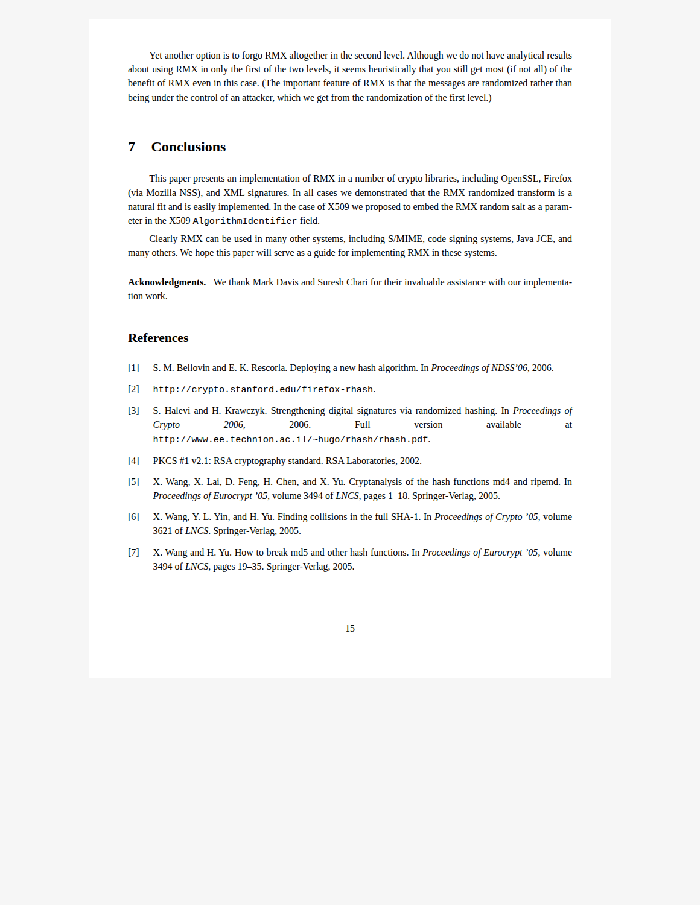Yet another option is to forgo RMX altogether in the second level. Although we do not have analytical results about using RMX in only the first of the two levels, it seems heuristically that you still get most (if not all) of the benefit of RMX even in this case. (The important feature of RMX is that the messages are randomized rather than being under the control of an attacker, which we get from the randomization of the first level.)
7 Conclusions
This paper presents an implementation of RMX in a number of crypto libraries, including OpenSSL, Firefox (via Mozilla NSS), and XML signatures. In all cases we demonstrated that the RMX randomized transform is a natural fit and is easily implemented. In the case of X509 we proposed to embed the RMX random salt as a parameter in the X509 AlgorithmIdentifier field.
Clearly RMX can be used in many other systems, including S/MIME, code signing systems, Java JCE, and many others. We hope this paper will serve as a guide for implementing RMX in these systems.
Acknowledgments. We thank Mark Davis and Suresh Chari for their invaluable assistance with our implementation work.
References
[1] S. M. Bellovin and E. K. Rescorla. Deploying a new hash algorithm. In Proceedings of NDSS’06, 2006.
[2] http://crypto.stanford.edu/firefox-rhash.
[3] S. Halevi and H. Krawczyk. Strengthening digital signatures via randomized hashing. In Proceedings of Crypto 2006, 2006. Full version available at http://www.ee.technion.ac.il/~hugo/rhash/rhash.pdf.
[4] PKCS #1 v2.1: RSA cryptography standard. RSA Laboratories, 2002.
[5] X. Wang, X. Lai, D. Feng, H. Chen, and X. Yu. Cryptanalysis of the hash functions md4 and ripemd. In Proceedings of Eurocrypt ’05, volume 3494 of LNCS, pages 1–18. Springer-Verlag, 2005.
[6] X. Wang, Y. L. Yin, and H. Yu. Finding collisions in the full SHA-1. In Proceedings of Crypto ’05, volume 3621 of LNCS. Springer-Verlag, 2005.
[7] X. Wang and H. Yu. How to break md5 and other hash functions. In Proceedings of Eurocrypt ’05, volume 3494 of LNCS, pages 19–35. Springer-Verlag, 2005.
15